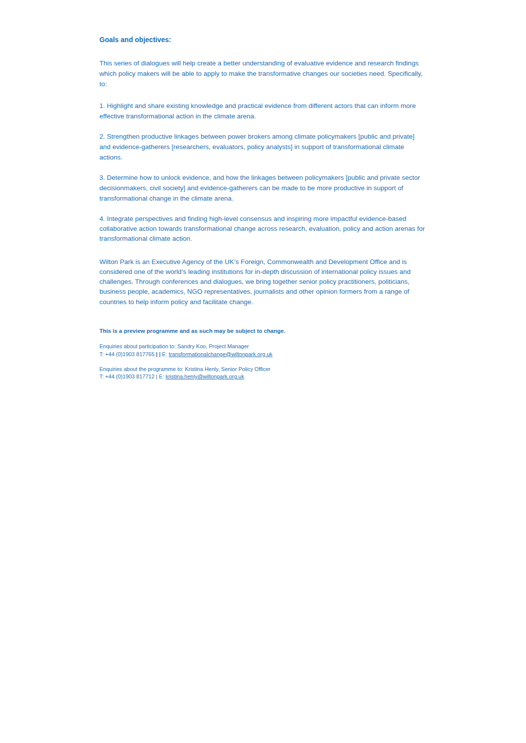Goals and objectives:
This series of dialogues will help create a better understanding of evaluative evidence and research findings which policy makers will be able to apply to make the transformative changes our societies need. Specifically, to:
1. Highlight and share existing knowledge and practical evidence from different actors that can inform more effective transformational action in the climate arena.
2. Strengthen productive linkages between power brokers among climate policymakers [public and private] and evidence-gatherers [researchers, evaluators, policy analysts] in support of transformational climate actions.
3. Determine how to unlock evidence, and how the linkages between policymakers [public and private sector decisionmakers, civil society] and evidence-gatherers can be made to be more productive in support of transformational change in the climate arena.
4. Integrate perspectives and finding high-level consensus and inspiring more impactful evidence-based collaborative action towards transformational change across research, evaluation, policy and action arenas for transformational climate action.
Wilton Park is an Executive Agency of the UK’s Foreign, Commonwealth and Development Office and is considered one of the world’s leading institutions for in-depth discussion of international policy issues and challenges. Through conferences and dialogues, we bring together senior policy practitioners, politicians, business people, academics, NGO representatives, journalists and other opinion formers from a range of countries to help inform policy and facilitate change.
This is a preview programme and as such may be subject to change.
Enquiries about participation to: Sandry Koo, Project Manager
T: +44 (0)1903 817765 | | E: transformationalchange@wiltonpark.org.uk
Enquiries about the programme to: Kristina Henly, Senior Policy Officer
T: +44 (0)1903 817712 | E: kristina.henly@wiltonpark.org.uk